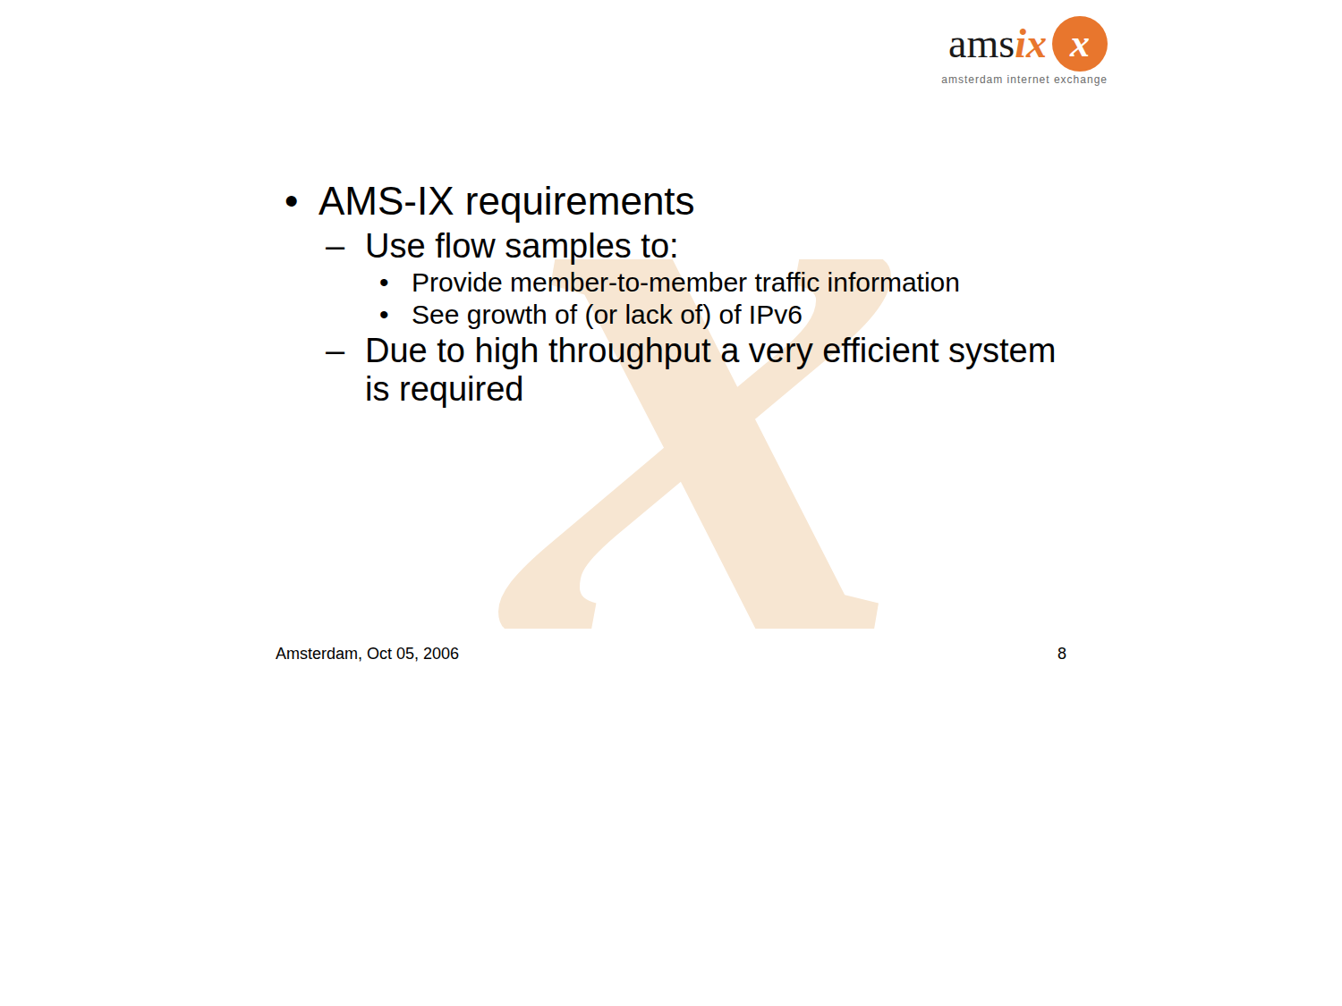x
amsix x
amsterdam internet exchange
AMS-IX requirements
Use flow samples to:
Provide member-to-member traffic information
See growth of (or lack of) of IPv6
Due to high throughput a very efficient system is required
Amsterdam, Oct 05, 2006 8